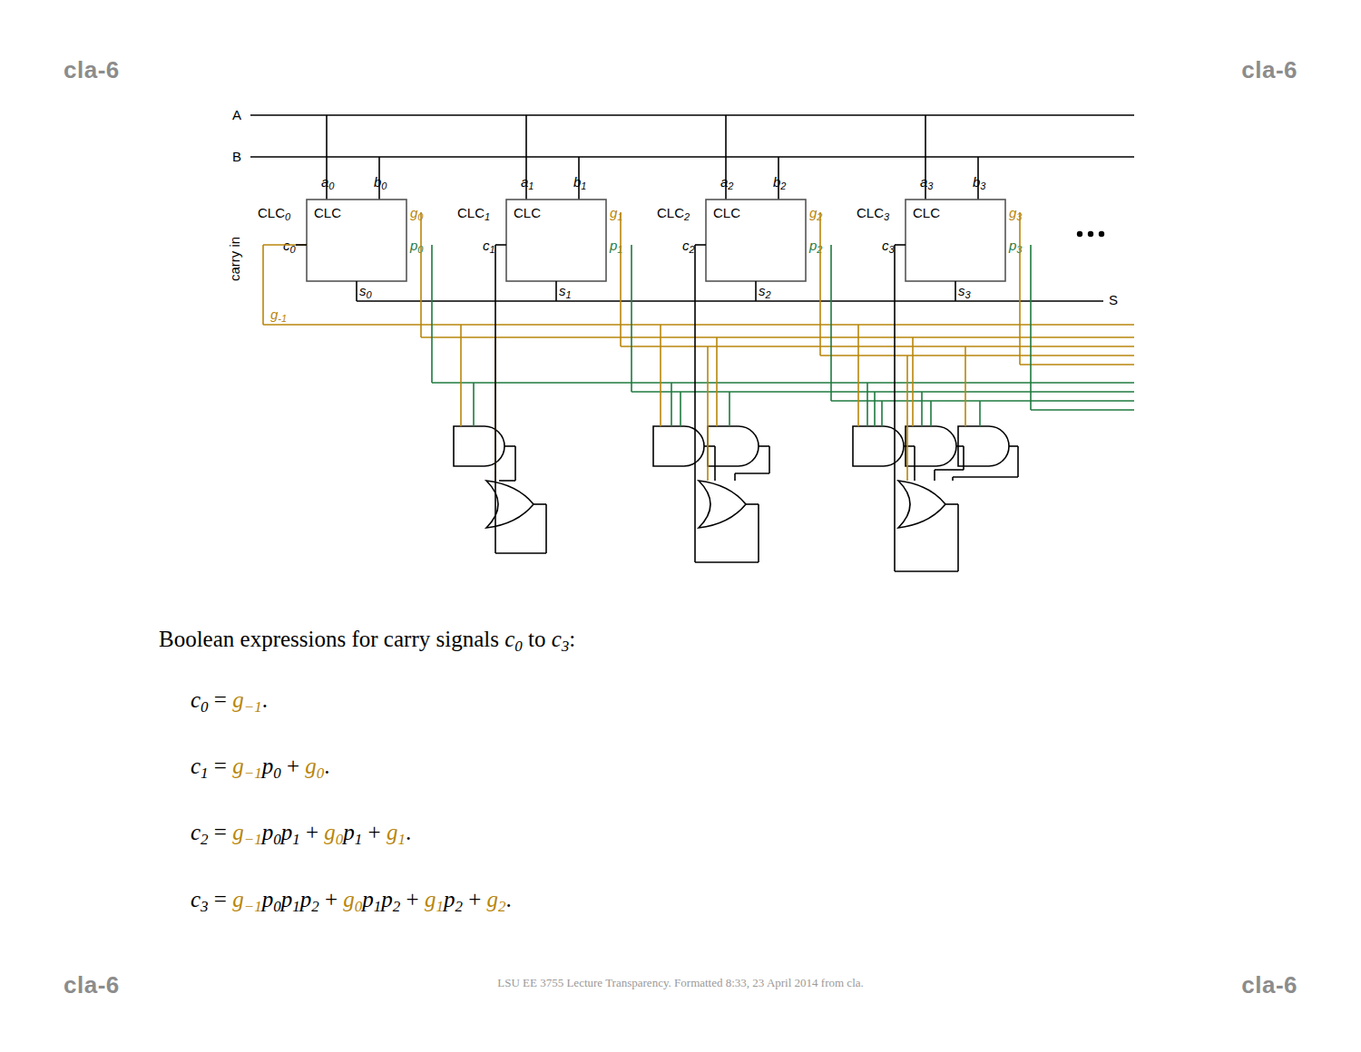cla-6
cla-6
cla-6
cla-6
A B a0 b0 a1 b1 a2 b2 a3 b3 CLC CLC CLC CLC CLC0 CLC1 CLC2 CLC3 carry in c0 c1 c2 c3 g0 p0 g1 p1 g2 p2 g3 p3 s0 s1 s2 s3 S g-1
Boolean expressions for carry signals c0 to c3:
c0 = g−1.
c1 = g−1 p0 + g0.
c2 = g−1 p0 p1 + g0 p1 + g1.
c3 = g−1 p0 p1 p2 + g0 p1 p2 + g1 p2 + g2.
LSU EE 3755 Lecture Transparency. Formatted 8:33, 23 April 2014 from cla.